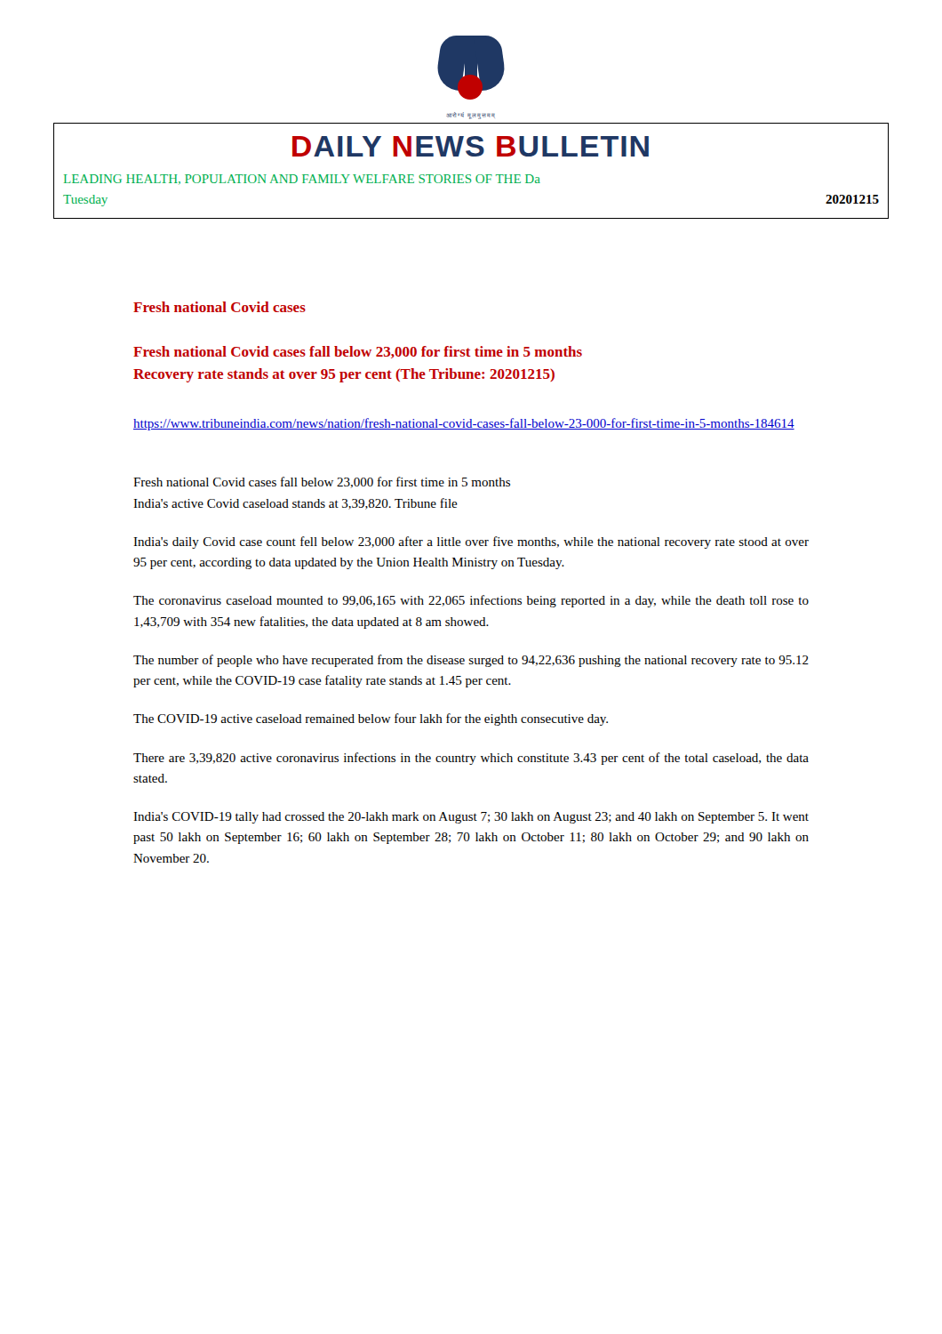आरोग्यं मूलमुत्तमम्
DAILY NEWS BULLETIN
LEADING HEALTH, POPULATION AND FAMILY WELFARE STORIES OF THE Da
Tuesday 20201215
Fresh national Covid cases
Fresh national Covid cases fall below 23,000 for first time in 5 months
Recovery rate stands at over 95 per cent (The Tribune: 20201215)
https://www.tribuneindia.com/news/nation/fresh-national-covid-cases-fall-below-23-000-for-first-time-in-5-months-184614
Fresh national Covid cases fall below 23,000 for first time in 5 months
India's active Covid caseload stands at 3,39,820. Tribune file
India's daily Covid case count fell below 23,000 after a little over five months, while the national recovery rate stood at over 95 per cent, according to data updated by the Union Health Ministry on Tuesday.
The coronavirus caseload mounted to 99,06,165 with 22,065 infections being reported in a day, while the death toll rose to 1,43,709 with 354 new fatalities, the data updated at 8 am showed.
The number of people who have recuperated from the disease surged to 94,22,636 pushing the national recovery rate to 95.12 per cent, while the COVID-19 case fatality rate stands at 1.45 per cent.
The COVID-19 active caseload remained below four lakh for the eighth consecutive day.
There are 3,39,820 active coronavirus infections in the country which constitute 3.43 per cent of the total caseload, the data stated.
India's COVID-19 tally had crossed the 20-lakh mark on August 7; 30 lakh on August 23; and 40 lakh on September 5. It went past 50 lakh on September 16; 60 lakh on September 28; 70 lakh on October 11; 80 lakh on October 29; and 90 lakh on November 20.